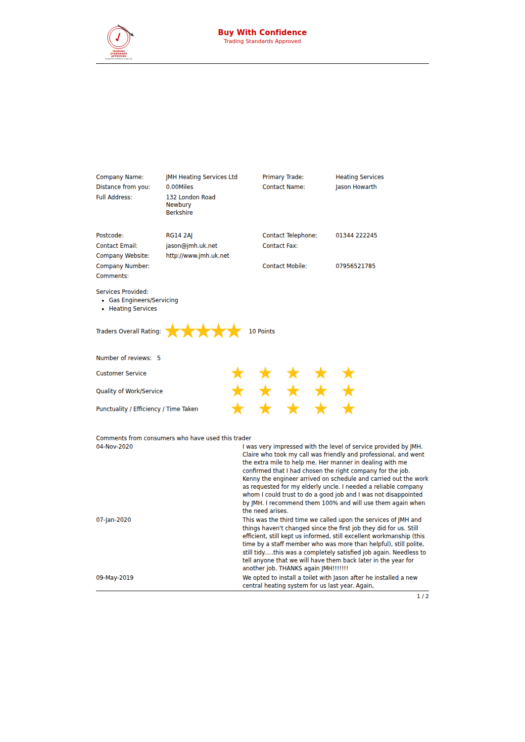✓
TRADING
STANDARDS
APPROVED
buywithconfidence.gov.uk
Buy With Confidence
Trading Standards Approved
| Company Name: | JMH Heating Services Ltd | Primary Trade: | Heating Services |
| Distance from you: | 0.00Miles | Contact Name: | Jason Howarth |
| Full Address: | 132 London Road Newbury Berkshire | | |
| Postcode: | RG14 2AJ | Contact Telephone: | 01344 222245 |
| Contact Email: | jason@jmh.uk.net | Contact Fax: | |
| Company Website: | http://www.jmh.uk.net | | |
| Company Number: | | Contact Mobile: | 07956521785 |
| Comments: | | | |
Services Provided:
Gas Engineers/Servicing
Heating Services
Traders Overall Rating: 10 Points
Number of reviews: 5
| Customer Service | |
| Quality of Work/Service | |
| Punctuality / Efficiency / Time Taken | |
Comments from consumers who have used this trader
| 04-Nov-2020 | I was very impressed with the level of service provided by JMH. Claire who took my call was friendly and professional, and went the extra mile to help me. Her manner in dealing with me confirmed that I had chosen the right company for the job. Kenny the engineer arrived on schedule and carried out the work as requested for my elderly uncle. I needed a reliable company whom I could trust to do a good job and I was not disappointed by JMH. I recommend them 100% and will use them again when the need arises. |
| 07-Jan-2020 | This was the third time we called upon the services of JMH and things haven't changed since the first job they did for us. Still efficient, still kept us informed, still excellent workmanship (this time by a staff member who was more than helpful), still polite, still tidy.....this was a completely satisfied job again. Needless to tell anyone that we will have them back later in the year for another job. THANKS again JMH!!!!!!! |
| 09-May-2019 | We opted to install a toilet with Jason after he installed a new central heating system for us last year. Again, |
1 / 2